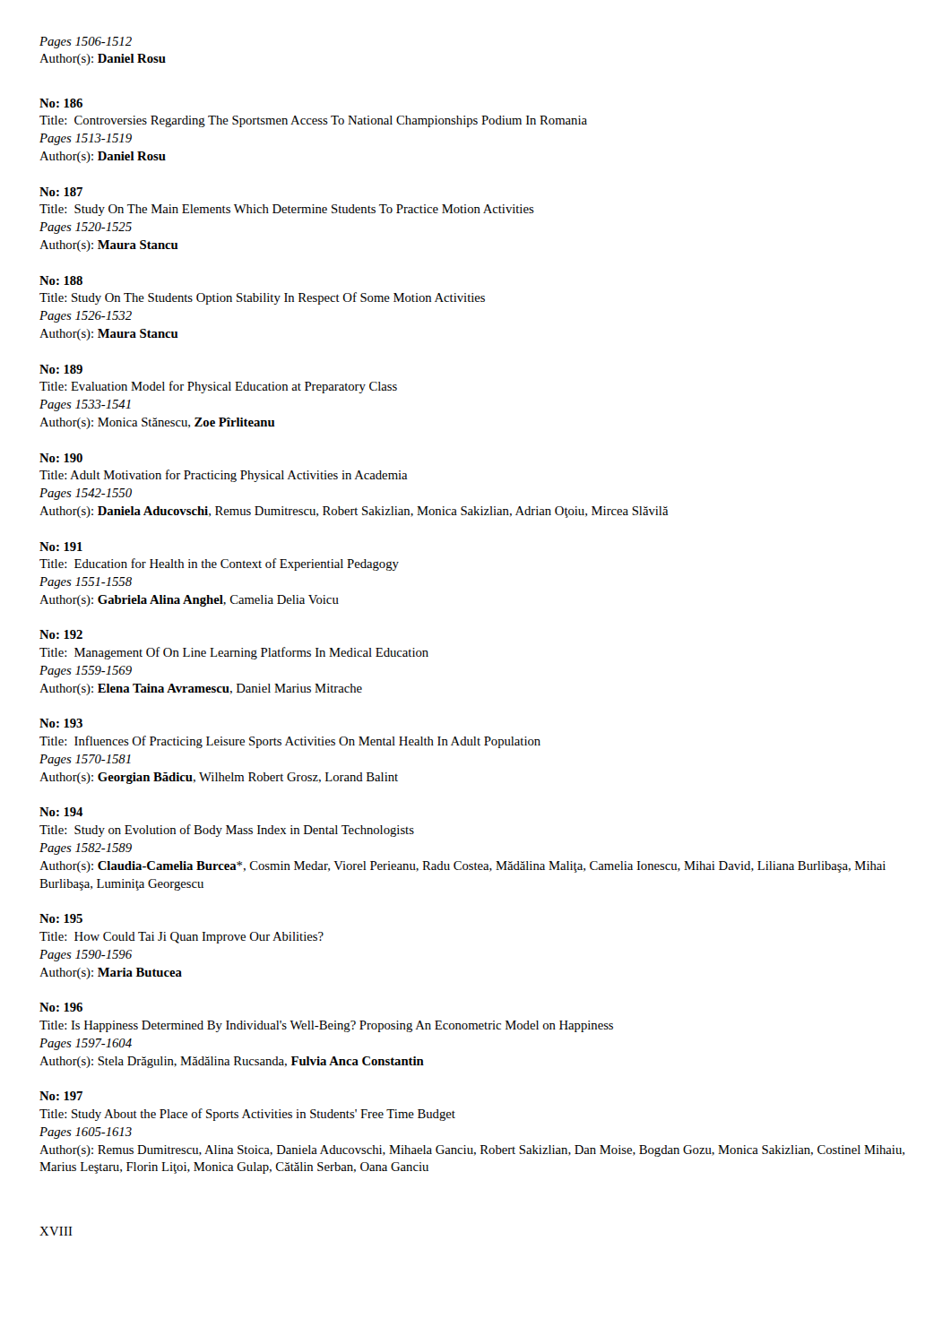Pages 1506-1512
Author(s): Daniel Rosu
No: 186
Title: Controversies Regarding The Sportsmen Access To National Championships Podium In Romania
Pages 1513-1519
Author(s): Daniel Rosu
No: 187
Title: Study On The Main Elements Which Determine Students To Practice Motion Activities
Pages 1520-1525
Author(s): Maura Stancu
No: 188
Title: Study On The Students Option Stability In Respect Of Some Motion Activities
Pages 1526-1532
Author(s): Maura Stancu
No: 189
Title: Evaluation Model for Physical Education at Preparatory Class
Pages 1533-1541
Author(s): Monica Stănescu, Zoe Pîrliteanu
No: 190
Title: Adult Motivation for Practicing Physical Activities in Academia
Pages 1542-1550
Author(s): Daniela Aducovschi, Remus Dumitrescu, Robert Sakizlian, Monica Sakizlian, Adrian Oţoiu, Mircea Slăvilă
No: 191
Title: Education for Health in the Context of Experiential Pedagogy
Pages 1551-1558
Author(s): Gabriela Alina Anghel, Camelia Delia Voicu
No: 192
Title: Management Of On Line Learning Platforms In Medical Education
Pages 1559-1569
Author(s): Elena Taina Avramescu, Daniel Marius Mitrache
No: 193
Title: Influences Of Practicing Leisure Sports Activities On Mental Health In Adult Population
Pages 1570-1581
Author(s): Georgian Bădicu, Wilhelm Robert Grosz, Lorand Balint
No: 194
Title: Study on Evolution of Body Mass Index in Dental Technologists
Pages 1582-1589
Author(s): Claudia-Camelia Burcea*, Cosmin Medar, Viorel Perieanu, Radu Costea, Mădălina Maliţa, Camelia Ionescu, Mihai David, Liliana Burlibaşa, Mihai Burlibaşa, Luminiţa Georgescu
No: 195
Title: How Could Tai Ji Quan Improve Our Abilities?
Pages 1590-1596
Author(s): Maria Butucea
No: 196
Title: Is Happiness Determined By Individual's Well-Being? Proposing An Econometric Model on Happiness
Pages 1597-1604
Author(s): Stela Drăgulin, Mădălina Rucsanda, Fulvia Anca Constantin
No: 197
Title: Study About the Place of Sports Activities in Students' Free Time Budget
Pages 1605-1613
Author(s): Remus Dumitrescu, Alina Stoica, Daniela Aducovschi, Mihaela Ganciu, Robert Sakizlian, Dan Moise, Bogdan Gozu, Monica Sakizlian, Costinel Mihaiu, Marius Leştaru, Florin Liţoi, Monica Gulap, Cătălin Serban, Oana Ganciu
XVIII